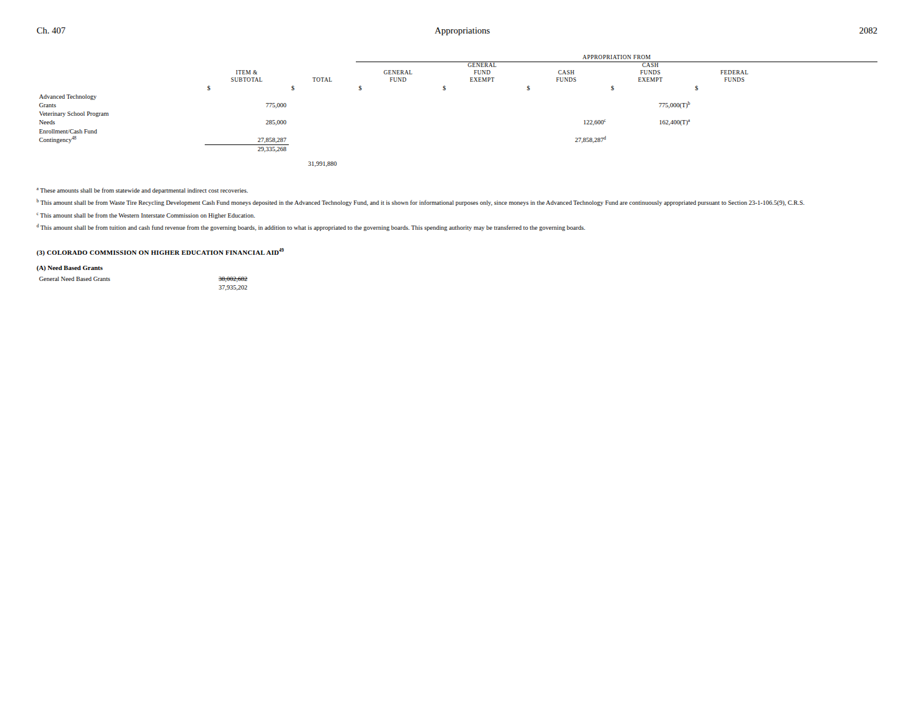Ch. 407
Appropriations
2082
| | | | APPROPRIATION FROM |
| | ITEM & SUBTOTAL | TOTAL | GENERAL FUND | GENERAL FUND EXEMPT | CASH FUNDS | CASH FUNDS EXEMPT | FEDERAL FUNDS | |
| | $ | $ | $ | $ | $ | $ | $ | |
| Advanced Technology | | | | | | | | |
| Grants | 775,000 | | | | | 775,000(T) b | | |
| Veterinary School Program | | | | | | | | |
| Needs | 285,000 | | | | 122,600 c | 162,400(T) a | | |
| Enrollment/Cash Fund | | | | | | | | |
| Contingency 48 | 27,858,287 | | | | 27,858,287 d | | | |
| | 29,335,268 | | | | | | | |
| | | 31,991,880 | | | | | | |
a These amounts shall be from statewide and departmental indirect cost recoveries.
b This amount shall be from Waste Tire Recycling Development Cash Fund moneys deposited in the Advanced Technology Fund, and it is shown for informational purposes only, since moneys in the Advanced Technology Fund are continuously appropriated pursuant to Section 23-1-106.5(9), C.R.S.
c This amount shall be from the Western Interstate Commission on Higher Education.
d This amount shall be from tuition and cash fund revenue from the governing boards, in addition to what is appropriated to the governing boards. This spending authority may be transferred to the governing boards.
(3) COLORADO COMMISSION ON HIGHER EDUCATION FINANCIAL AID49
(A) Need Based Grants
| General Need Based Grants | 38,002,682 |
| | 37,935,202 |